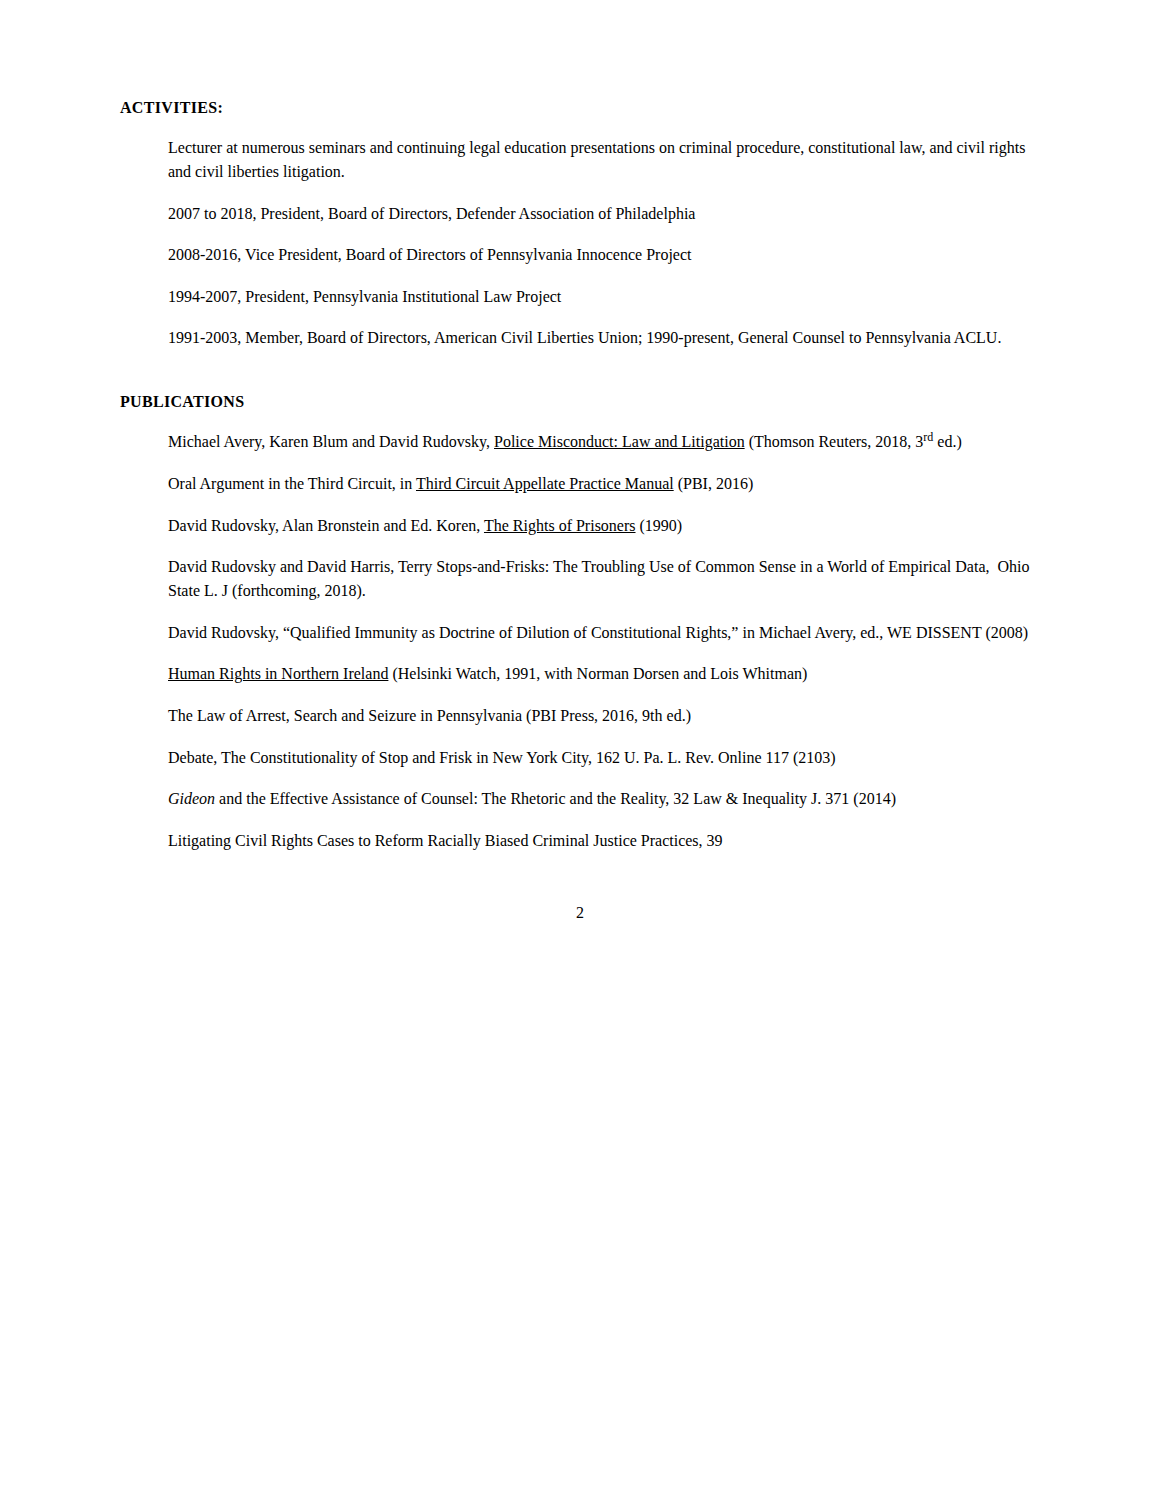ACTIVITIES:
Lecturer at numerous seminars and continuing legal education presentations on criminal procedure, constitutional law, and civil rights and civil liberties litigation.
2007 to 2018, President, Board of Directors, Defender Association of Philadelphia
2008-2016, Vice President, Board of Directors of Pennsylvania Innocence Project
1994-2007, President, Pennsylvania Institutional Law Project
1991-2003, Member, Board of Directors, American Civil Liberties Union; 1990-present, General Counsel to Pennsylvania ACLU.
PUBLICATIONS
Michael Avery, Karen Blum and David Rudovsky, Police Misconduct: Law and Litigation (Thomson Reuters, 2018, 3rd ed.)
Oral Argument in the Third Circuit, in Third Circuit Appellate Practice Manual (PBI, 2016)
David Rudovsky, Alan Bronstein and Ed. Koren, The Rights of Prisoners (1990)
David Rudovsky and David Harris, Terry Stops-and-Frisks: The Troubling Use of Common Sense in a World of Empirical Data, Ohio State L. J (forthcoming, 2018).
David Rudovsky, “Qualified Immunity as Doctrine of Dilution of Constitutional Rights,” in Michael Avery, ed., WE DISSENT (2008)
Human Rights in Northern Ireland (Helsinki Watch, 1991, with Norman Dorsen and Lois Whitman)
The Law of Arrest, Search and Seizure in Pennsylvania (PBI Press, 2016, 9th ed.)
Debate, The Constitutionality of Stop and Frisk in New York City, 162 U. Pa. L. Rev. Online 117 (2103)
Gideon and the Effective Assistance of Counsel: The Rhetoric and the Reality, 32 Law & Inequality J. 371 (2014)
Litigating Civil Rights Cases to Reform Racially Biased Criminal Justice Practices, 39
2